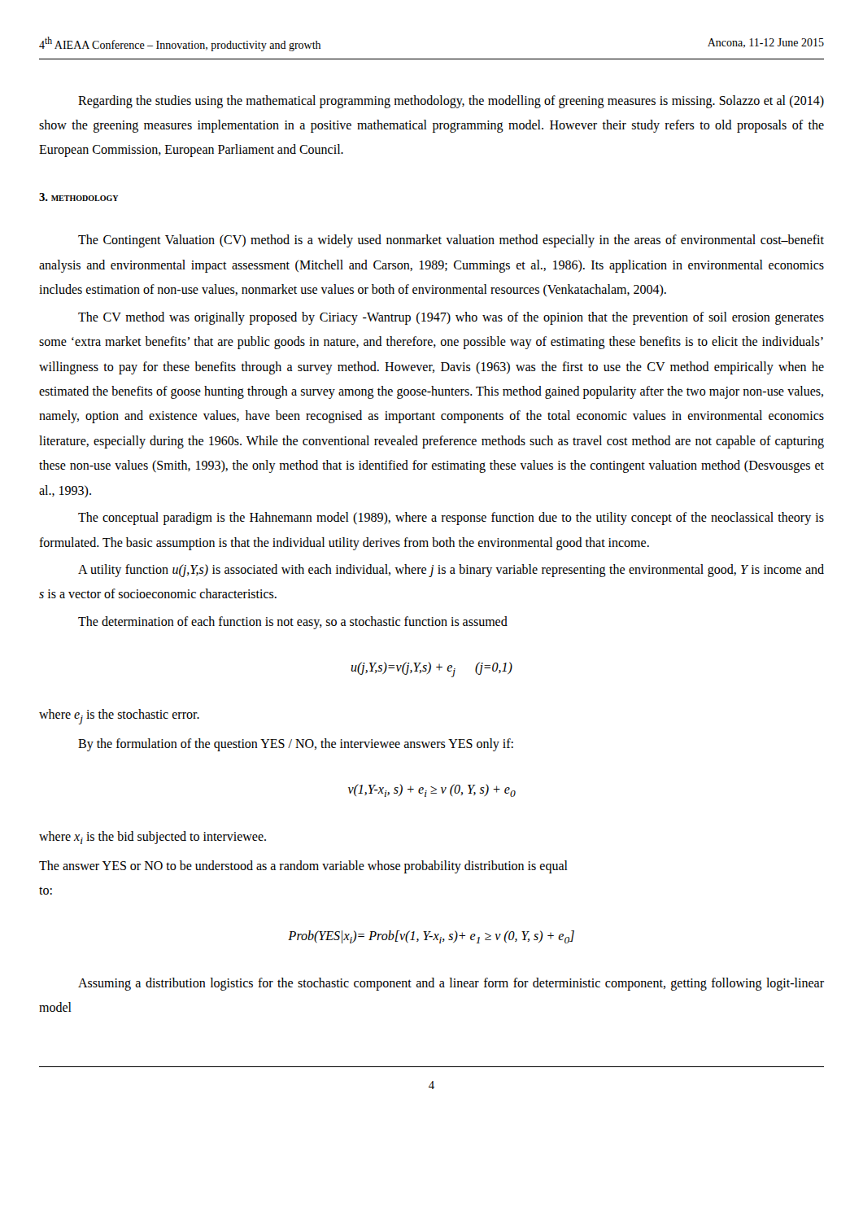4th AIEAA Conference – Innovation, productivity and growth
Ancona, 11-12 June 2015
Regarding the studies using the mathematical programming methodology, the modelling of greening measures is missing. Solazzo et al (2014) show the greening measures implementation in a positive mathematical programming model. However their study refers to old proposals of the European Commission, European Parliament and Council.
3. methodology
The Contingent Valuation (CV) method is a widely used nonmarket valuation method especially in the areas of environmental cost–benefit analysis and environmental impact assessment (Mitchell and Carson, 1989; Cummings et al., 1986). Its application in environmental economics includes estimation of non-use values, nonmarket use values or both of environmental resources (Venkatachalam, 2004).
The CV method was originally proposed by Ciriacy -Wantrup (1947) who was of the opinion that the prevention of soil erosion generates some ‘extra market benefits’ that are public goods in nature, and therefore, one possible way of estimating these benefits is to elicit the individuals’ willingness to pay for these benefits through a survey method. However, Davis (1963) was the first to use the CV method empirically when he estimated the benefits of goose hunting through a survey among the goose-hunters. This method gained popularity after the two major non-use values, namely, option and existence values, have been recognised as important components of the total economic values in environmental economics literature, especially during the 1960s. While the conventional revealed preference methods such as travel cost method are not capable of capturing these non-use values (Smith, 1993), the only method that is identified for estimating these values is the contingent valuation method (Desvousges et al., 1993).
The conceptual paradigm is the Hahnemann model (1989), where a response function due to the utility concept of the neoclassical theory is formulated. The basic assumption is that the individual utility derives from both the environmental good that income.
A utility function u(j,Y,s) is associated with each individual, where j is a binary variable representing the environmental good, Y is income and s is a vector of socioeconomic characteristics.
The determination of each function is not easy, so a stochastic function is assumed
u(j,Y,s)=v(j,Y,s) + ej (j=0,1)
where ej is the stochastic error.
By the formulation of the question YES / NO, the interviewee answers YES only if:
v(1,Y-xi, s) + ei ≥ v (0, Y, s) + e0
where xi is the bid subjected to interviewee.
The answer YES or NO to be understood as a random variable whose probability distribution is equal
to:
Prob(YES|xi)= Prob[v(1, Y-xi, s)+ e1 ≥ v (0, Y, s) + e0]
Assuming a distribution logistics for the stochastic component and a linear form for deterministic component, getting following logit-linear model
4